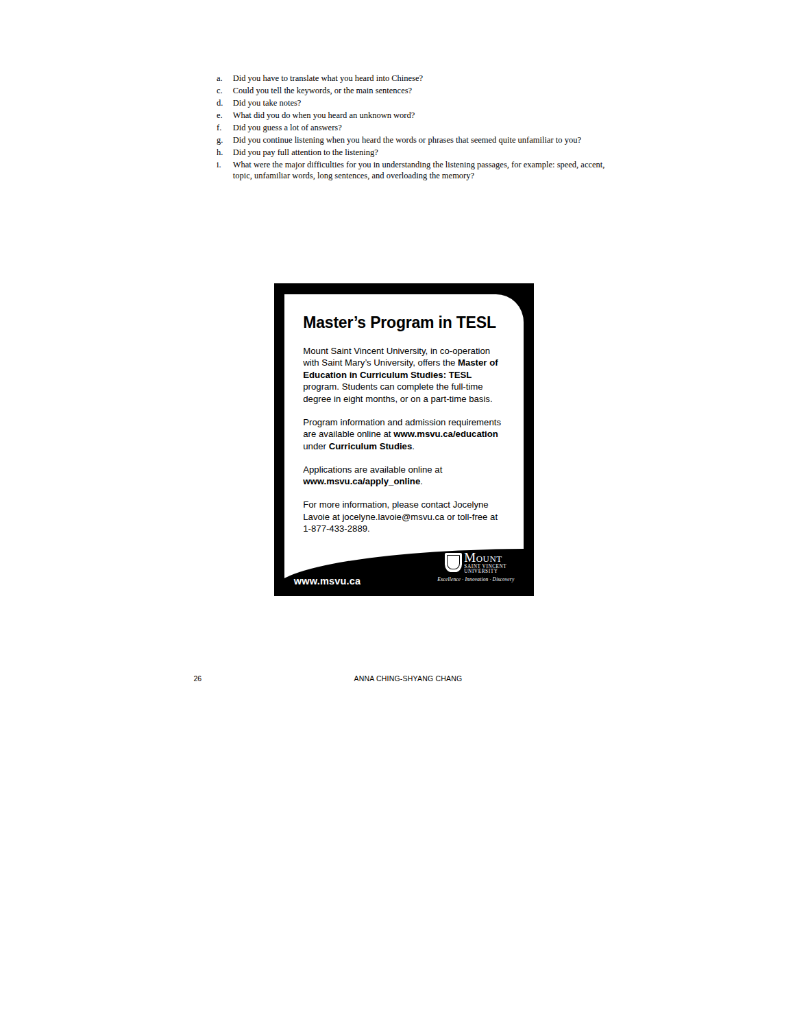a. Did you have to translate what you heard into Chinese?
c. Could you tell the keywords, or the main sentences?
d. Did you take notes?
e. What did you do when you heard an unknown word?
f. Did you guess a lot of answers?
g. Did you continue listening when you heard the words or phrases that seemed quite unfamiliar to you?
h. Did you pay full attention to the listening?
i. What were the major difficulties for you in understanding the listening passages, for example: speed, accent, topic, unfamiliar words, long sentences, and overloading the memory?
Master’s Program in TESL
Mount Saint Vincent University, in co-operation with Saint Mary’s University, offers the Master of Education in Curriculum Studies: TESL program. Students can complete the full-time degree in eight months, or on a part-time basis.
Program information and admission requirements are available online at www.msvu.ca/education under Curriculum Studies.
Applications are available online at www.msvu.ca/apply_online.
For more information, please contact Jocelyne Lavoie at jocelyne.lavoie@msvu.ca or toll-free at 1-877-433-2889.
www.msvu.ca
Mount SAINT VINCENT
UNIVERSITY Excellence · Innovation · Discovery
26
ANNA CHING-SHYANG CHANG